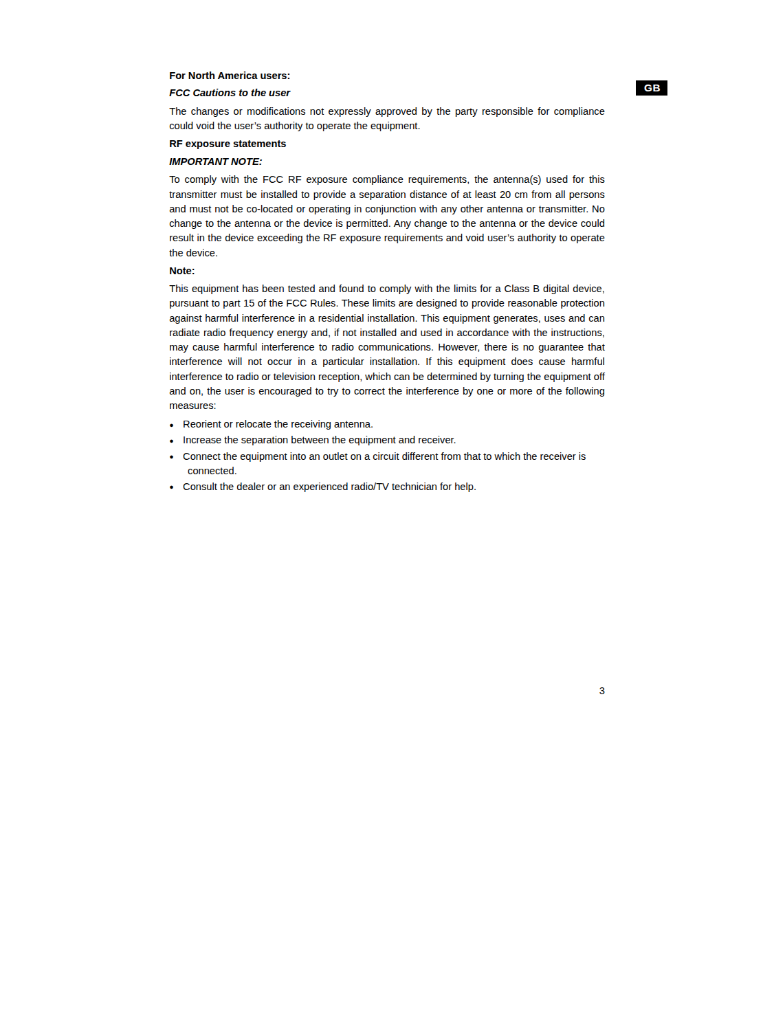GB
For North America users:
FCC Cautions to the user
The changes or modifications not expressly approved by the party responsible for compliance could void the user’s authority to operate the equipment.
RF exposure statements
IMPORTANT NOTE:
To comply with the FCC RF exposure compliance requirements, the antenna(s) used for this transmitter must be installed to provide a separation distance of at least 20 cm from all persons and must not be co-located or operating in conjunction with any other antenna or transmitter. No change to the antenna or the device is permitted. Any change to the antenna or the device could result in the device exceeding the RF exposure requirements and void user’s authority to operate the device.
Note:
This equipment has been tested and found to comply with the limits for a Class B digital device, pursuant to part 15 of the FCC Rules. These limits are designed to provide reasonable protection against harmful interference in a residential installation. This equipment generates, uses and can radiate radio frequency energy and, if not installed and used in accordance with the instructions, may cause harmful interference to radio communications. However, there is no guarantee that interference will not occur in a particular installation. If this equipment does cause harmful interference to radio or television reception, which can be determined by turning the equipment off and on, the user is encouraged to try to correct the interference by one or more of the following measures:
Reorient or relocate the receiving antenna.
Increase the separation between the equipment and receiver.
Connect the equipment into an outlet on a circuit different from that to which the receiver is connected.
Consult the dealer or an experienced radio/TV technician for help.
3